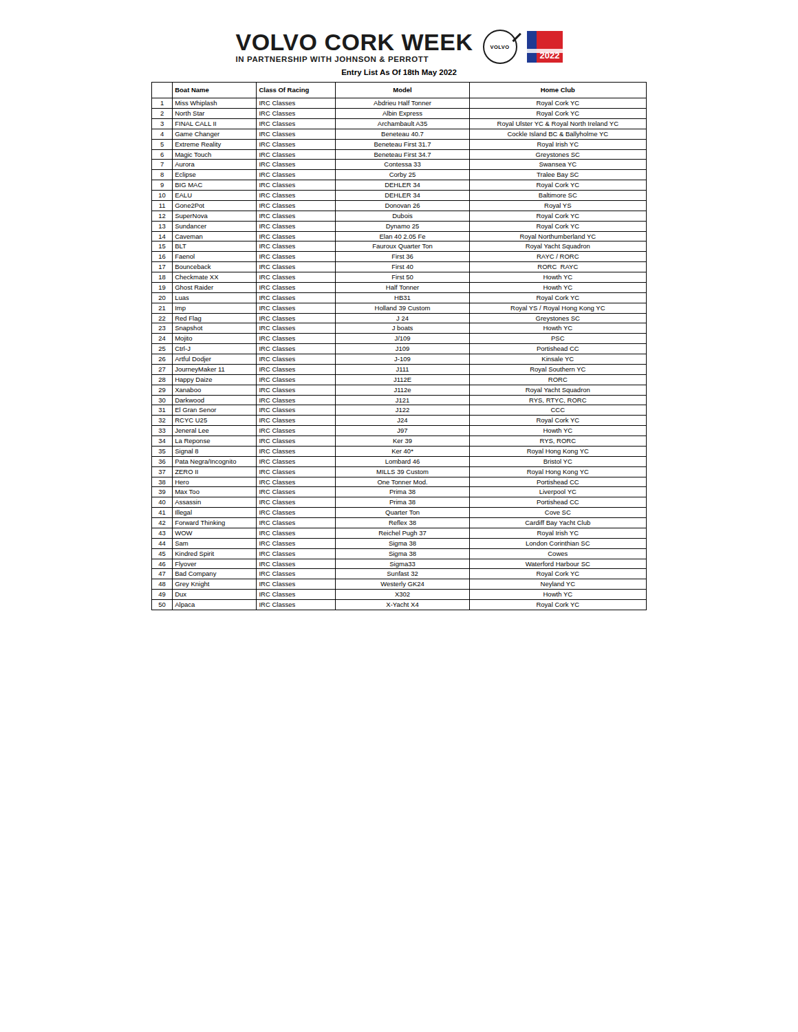VOLVO CORK WEEK
IN PARTNERSHIP WITH JOHNSON & PERROTT
VOLVO
2022
Entry List As Of 18th May 2022
| | Boat Name | Class Of Racing | Model | Home Club |
| --- | --- | --- | --- | --- |
| 1 | Miss Whiplash | IRC Classes | Abdrieu Half Tonner | Royal Cork YC |
| 2 | North Star | IRC Classes | Albin Express | Royal Cork YC |
| 3 | FINAL CALL II | IRC Classes | Archambault A35 | Royal Ulster YC & Royal North Ireland YC |
| 4 | Game Changer | IRC Classes | Beneteau 40.7 | Cockle Island BC & Ballyholme YC |
| 5 | Extreme Reality | IRC Classes | Beneteau First 31.7 | Royal Irish YC |
| 6 | Magic Touch | IRC Classes | Beneteau First 34.7 | Greystones SC |
| 7 | Aurora | IRC Classes | Contessa 33 | Swansea YC |
| 8 | Eclipse | IRC Classes | Corby 25 | Tralee Bay SC |
| 9 | BIG MAC | IRC Classes | DEHLER 34 | Royal Cork YC |
| 10 | EALU | IRC Classes | DEHLER 34 | Baltimore SC |
| 11 | Gone2Pot | IRC Classes | Donovan 26 | Royal YS |
| 12 | SuperNova | IRC Classes | Dubois | Royal Cork YC |
| 13 | Sundancer | IRC Classes | Dynamo 25 | Royal Cork YC |
| 14 | Caveman | IRC Classes | Elan 40 2.05 Fe | Royal Northumberland YC |
| 15 | BLT | IRC Classes | Fauroux Quarter Ton | Royal Yacht Squadron |
| 16 | Faenol | IRC Classes | First 36 | RAYC / RORC |
| 17 | Bounceback | IRC Classes | First 40 | RORC RAYC |
| 18 | Checkmate XX | IRC Classes | First 50 | Howth YC |
| 19 | Ghost Raider | IRC Classes | Half Tonner | Howth YC |
| 20 | Luas | IRC Classes | HB31 | Royal Cork YC |
| 21 | Imp | IRC Classes | Holland 39 Custom | Royal YS / Royal Hong Kong YC |
| 22 | Red Flag | IRC Classes | J 24 | Greystones SC |
| 23 | Snapshot | IRC Classes | J boats | Howth YC |
| 24 | Mojito | IRC Classes | J/109 | PSC |
| 25 | Ctrl-J | IRC Classes | J109 | Portishead CC |
| 26 | Artful Dodjer | IRC Classes | J-109 | Kinsale YC |
| 27 | JourneyMaker 11 | IRC Classes | J111 | Royal Southern YC |
| 28 | Happy Daize | IRC Classes | J112E | RORC |
| 29 | Xanaboo | IRC Classes | J112e | Royal Yacht Squadron |
| 30 | Darkwood | IRC Classes | J121 | RYS, RTYC, RORC |
| 31 | El Gran Senor | IRC Classes | J122 | CCC |
| 32 | RCYC U25 | IRC Classes | J24 | Royal Cork YC |
| 33 | Jeneral Lee | IRC Classes | J97 | Howth YC |
| 34 | La Reponse | IRC Classes | Ker 39 | RYS, RORC |
| 35 | Signal 8 | IRC Classes | Ker 40* | Royal Hong Kong YC |
| 36 | Pata Negra/Incognito | IRC Classes | Lombard 46 | Bristol YC |
| 37 | ZERO II | IRC Classes | MILLS 39 Custom | Royal Hong Kong YC |
| 38 | Hero | IRC Classes | One Tonner Mod. | Portishead CC |
| 39 | Max Too | IRC Classes | Prima 38 | Liverpool YC |
| 40 | Assassin | IRC Classes | Prima 38 | Portishead CC |
| 41 | Illegal | IRC Classes | Quarter Ton | Cove SC |
| 42 | Forward Thinking | IRC Classes | Reflex 38 | Cardiff Bay Yacht Club |
| 43 | WOW | IRC Classes | Reichel Pugh 37 | Royal Irish YC |
| 44 | Sam | IRC Classes | Sigma 38 | London Corinthian SC |
| 45 | Kindred Spirit | IRC Classes | Sigma 38 | Cowes |
| 46 | Flyover | IRC Classes | Sigma33 | Waterford Harbour SC |
| 47 | Bad Company | IRC Classes | Sunfast 32 | Royal Cork YC |
| 48 | Grey Knight | IRC Classes | Westerly GK24 | Neyland YC |
| 49 | Dux | IRC Classes | X302 | Howth YC |
| 50 | Alpaca | IRC Classes | X-Yacht X4 | Royal Cork YC |